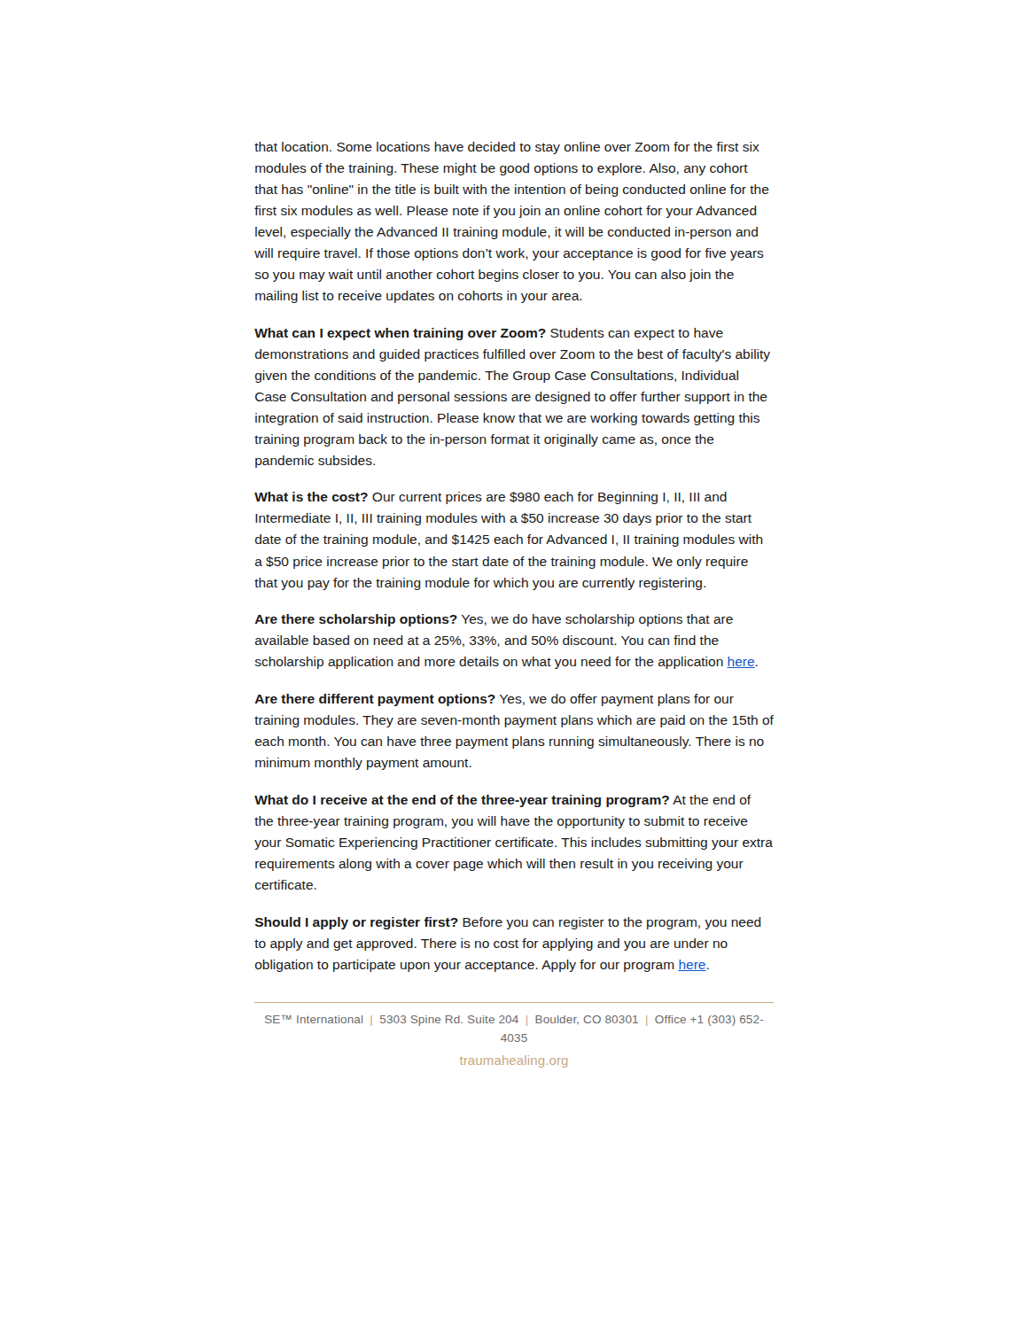that location. Some locations have decided to stay online over Zoom for the first six modules of the training. These might be good options to explore. Also, any cohort that has "online" in the title is built with the intention of being conducted online for the first six modules as well. Please note if you join an online cohort for your Advanced level, especially the Advanced II training module, it will be conducted in-person and will require travel. If those options don’t work, your acceptance is good for five years so you may wait until another cohort begins closer to you. You can also join the mailing list to receive updates on cohorts in your area.
What can I expect when training over Zoom? Students can expect to have demonstrations and guided practices fulfilled over Zoom to the best of faculty's ability given the conditions of the pandemic. The Group Case Consultations, Individual Case Consultation and personal sessions are designed to offer further support in the integration of said instruction. Please know that we are working towards getting this training program back to the in-person format it originally came as, once the pandemic subsides.
What is the cost? Our current prices are $980 each for Beginning I, II, III and Intermediate I, II, III training modules with a $50 increase 30 days prior to the start date of the training module, and $1425 each for Advanced I, II training modules with a $50 price increase prior to the start date of the training module. We only require that you pay for the training module for which you are currently registering.
Are there scholarship options? Yes, we do have scholarship options that are available based on need at a 25%, 33%, and 50% discount. You can find the scholarship application and more details on what you need for the application here.
Are there different payment options? Yes, we do offer payment plans for our training modules. They are seven-month payment plans which are paid on the 15th of each month. You can have three payment plans running simultaneously. There is no minimum monthly payment amount.
What do I receive at the end of the three-year training program? At the end of the three-year training program, you will have the opportunity to submit to receive your Somatic Experiencing Practitioner certificate. This includes submitting your extra requirements along with a cover page which will then result in you receiving your certificate.
Should I apply or register first? Before you can register to the program, you need to apply and get approved. There is no cost for applying and you are under no obligation to participate upon your acceptance. Apply for our program here.
SE™ International | 5303 Spine Rd. Suite 204 | Boulder, CO 80301 | Office +1 (303) 652-4035 traumahealing.org